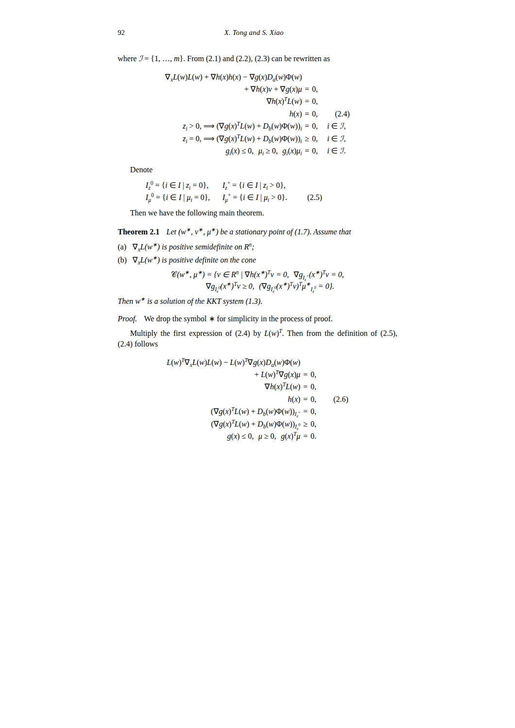92 X. Tong and S. Xiao
where ℐ = {1, …, m}. From (2.1) and (2.2), (2.3) can be rewritten as
∇xL(w)L(w) + ∇h(x)h(x) − ∇g(x)Da(w)Φ(w)
+ ∇h(x)ν + ∇g(x)μ = 0,
∇h(x)TL(w) = 0,
h(x) = 0, (2.4)
zi > 0, ⟹ (∇g(x)TL(w) + Db(w)Φ(w))i = 0, i ∈ ℐ,
zi = 0, ⟹ (∇g(x)TL(w) + Db(w)Φ(w))i ≥ 0, i ∈ ℐ,
gi(x) ≤ 0, μi ≥ 0, gi(x)μi = 0, i ∈ ℐ.
Denote
Iz0 = {i ∈ I | zi = 0}, Iz+ = {i ∈ I | zi > 0},
Iμ0 = {i ∈ I | μi = 0}, Iμ+ = {i ∈ I | μi > 0}. (2.5)
Then we have the following main theorem.
Theorem 2.1 Let (w∗, ν∗, μ∗) be a stationary point of (1.7). Assume that
(a)∇xL(w∗) is positive semidefinite on Rn;
(b)∇xL(w∗) is positive definite on the cone
𝒞(w∗, μ∗) = {v ∈ Rn | ∇h(x∗)Tv = 0, ∇gIz+(x∗)Tv = 0, ∇gIz0(x∗)Tv ≥ 0, (∇gIz0(x∗)Tv)Tμ∗Iz0 = 0}.
Then w∗ is a solution of the KKT system (1.3).
Proof. We drop the symbol ∗ for simplicity in the process of proof.
Multiply the first expression of (2.4) by L(w)T. Then from the definition of (2.5), (2.4) follows
L(w)T∇xL(w)L(w) − L(w)T∇g(x)Da(w)Φ(w)
+ L(w)T∇g(x)μ = 0,
∇h(x)TL(w) = 0,
h(x) = 0, (2.6)
(∇g(x)TL(w) + Db(w)Φ(w))Iz+ = 0,
(∇g(x)TL(w) + Db(w)Φ(w))Iz0 ≥ 0,
g(x) ≤ 0, μ ≥ 0, g(x)Tμ = 0.